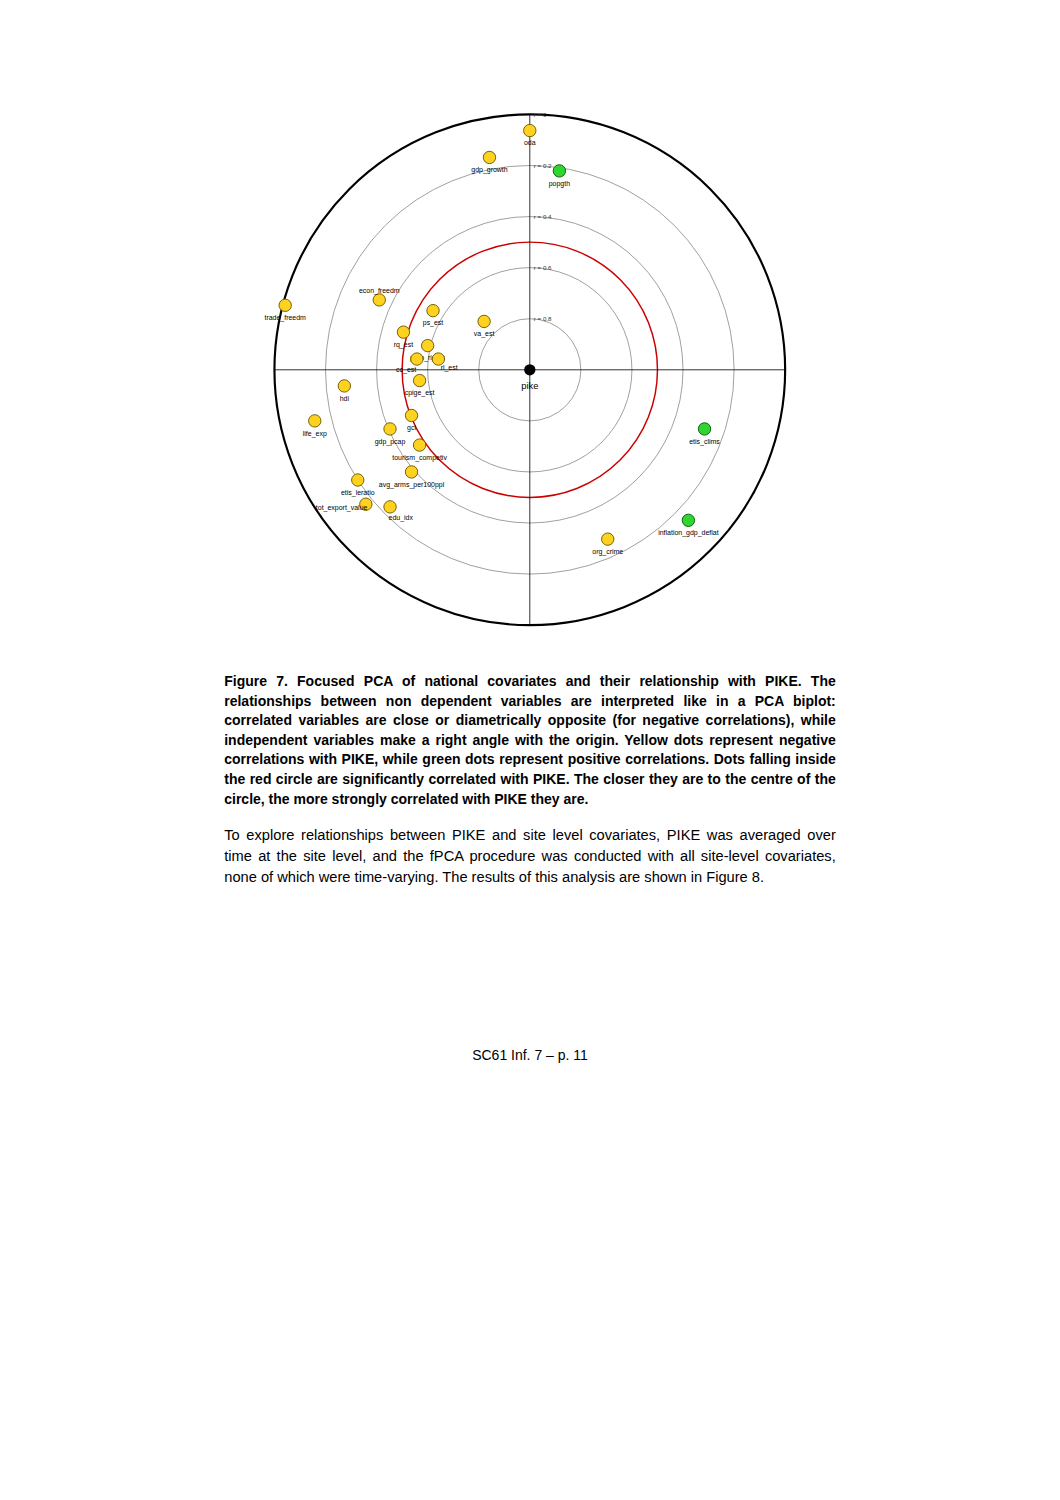pike r = 0 r = 0.2 r = 0.4 r = 0.6 r = 0.8 oda gdp_growth popgth trade_freedm econ_freedm ps_est va_est rq_est prop_rights rl_est cc_est cpige_est hdi life_exp gci gdp_pcap tourism_competiv avg_arms_per100ppl etis_leratio tot_export_value edu_idx etis_clims inflation_gdp_deflat org_crime
Figure 7. Focused PCA of national covariates and their relationship with PIKE. The relationships between non dependent variables are interpreted like in a PCA biplot: correlated variables are close or diametrically opposite (for negative correlations), while independent variables make a right angle with the origin. Yellow dots represent negative correlations with PIKE, while green dots represent positive correlations. Dots falling inside the red circle are significantly correlated with PIKE. The closer they are to the centre of the circle, the more strongly correlated with PIKE they are.
To explore relationships between PIKE and site level covariates, PIKE was averaged over time at the site level, and the fPCA procedure was conducted with all site-level covariates, none of which were time-varying. The results of this analysis are shown in Figure 8.
SC61 Inf. 7 – p. 11